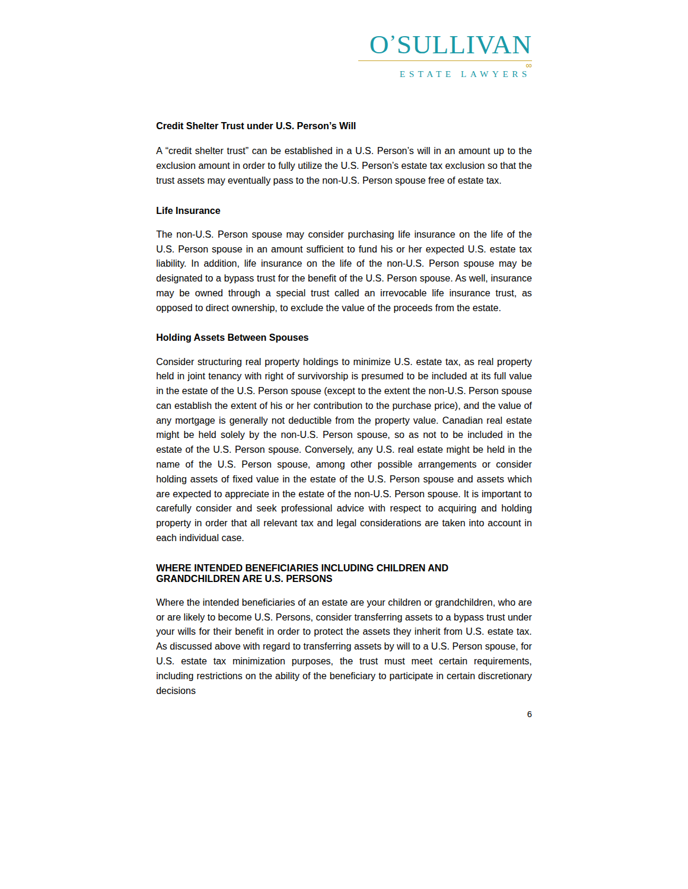O’SULLIVAN
∞
ESTATE LAWYERS
Credit Shelter Trust under U.S. Person’s Will
A “credit shelter trust” can be established in a U.S. Person’s will in an amount up to the exclusion amount in order to fully utilize the U.S. Person’s estate tax exclusion so that the trust assets may eventually pass to the non-U.S. Person spouse free of estate tax.
Life Insurance
The non-U.S. Person spouse may consider purchasing life insurance on the life of the U.S. Person spouse in an amount sufficient to fund his or her expected U.S. estate tax liability. In addition, life insurance on the life of the non-U.S. Person spouse may be designated to a bypass trust for the benefit of the U.S. Person spouse. As well, insurance may be owned through a special trust called an irrevocable life insurance trust, as opposed to direct ownership, to exclude the value of the proceeds from the estate.
Holding Assets Between Spouses
Consider structuring real property holdings to minimize U.S. estate tax, as real property held in joint tenancy with right of survivorship is presumed to be included at its full value in the estate of the U.S. Person spouse (except to the extent the non-U.S. Person spouse can establish the extent of his or her contribution to the purchase price), and the value of any mortgage is generally not deductible from the property value. Canadian real estate might be held solely by the non-U.S. Person spouse, so as not to be included in the estate of the U.S. Person spouse. Conversely, any U.S. real estate might be held in the name of the U.S. Person spouse, among other possible arrangements or consider holding assets of fixed value in the estate of the U.S. Person spouse and assets which are expected to appreciate in the estate of the non-U.S. Person spouse. It is important to carefully consider and seek professional advice with respect to acquiring and holding property in order that all relevant tax and legal considerations are taken into account in each individual case.
WHERE INTENDED BENEFICIARIES INCLUDING CHILDREN AND GRANDCHILDREN ARE U.S. PERSONS
Where the intended beneficiaries of an estate are your children or grandchildren, who are or are likely to become U.S. Persons, consider transferring assets to a bypass trust under your wills for their benefit in order to protect the assets they inherit from U.S. estate tax. As discussed above with regard to transferring assets by will to a U.S. Person spouse, for U.S. estate tax minimization purposes, the trust must meet certain requirements, including restrictions on the ability of the beneficiary to participate in certain discretionary decisions
6